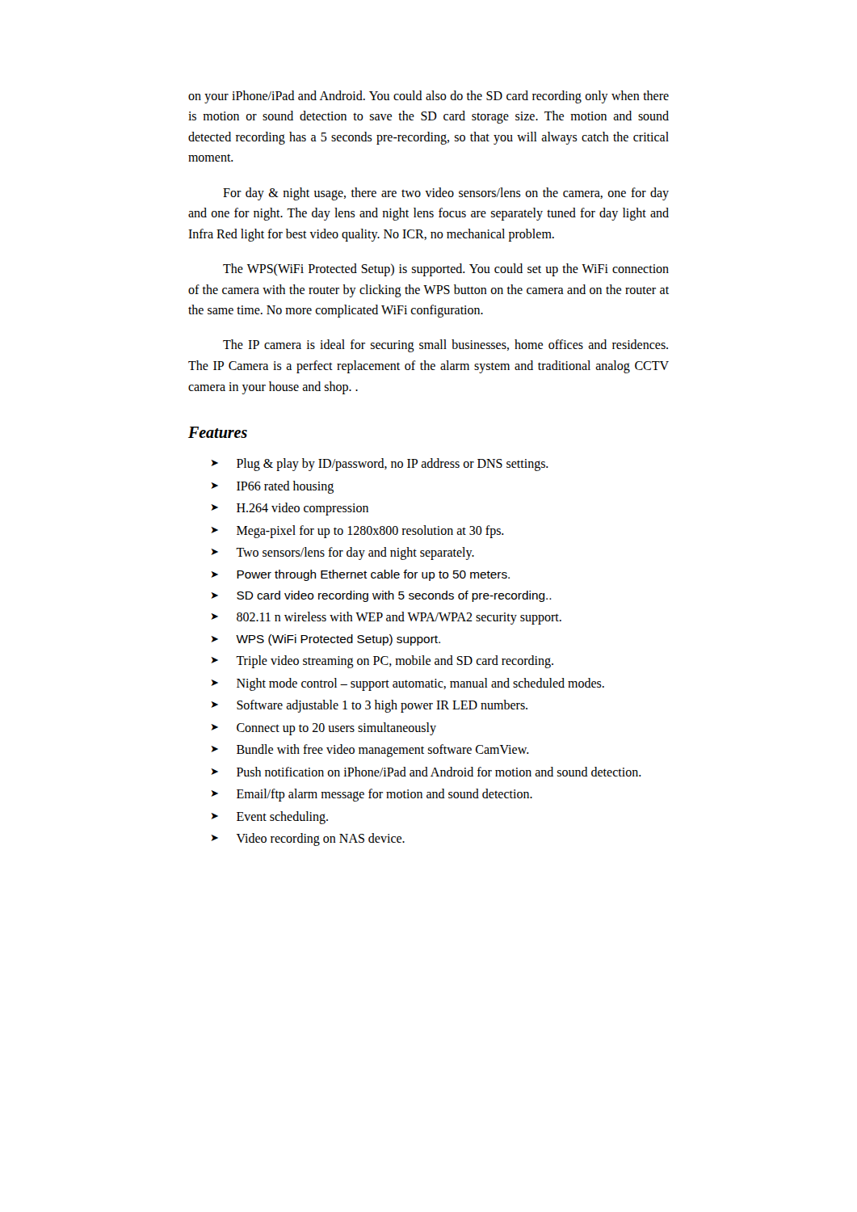on your iPhone/iPad and Android. You could also do the SD card recording only when there is motion or sound detection to save the SD card storage size. The motion and sound detected recording has a 5 seconds pre-recording, so that you will always catch the critical moment.
For day & night usage, there are two video sensors/lens on the camera, one for day and one for night. The day lens and night lens focus are separately tuned for day light and Infra Red light for best video quality. No ICR, no mechanical problem.
The WPS(WiFi Protected Setup) is supported. You could set up the WiFi connection of the camera with the router by clicking the WPS button on the camera and on the router at the same time. No more complicated WiFi configuration.
The IP camera is ideal for securing small businesses, home offices and residences. The IP Camera is a perfect replacement of the alarm system and traditional analog CCTV camera in your house and shop. .
Features
Plug & play by ID/password, no IP address or DNS settings.
IP66 rated housing
H.264 video compression
Mega-pixel for up to 1280x800 resolution at 30 fps.
Two sensors/lens for day and night separately.
Power through Ethernet cable for up to 50 meters.
SD card video recording with 5 seconds of pre-recording..
802.11 n wireless with WEP and WPA/WPA2 security support.
WPS (WiFi Protected Setup) support.
Triple video streaming on PC, mobile and SD card recording.
Night mode control – support automatic, manual and scheduled modes.
Software adjustable 1 to 3 high power IR LED numbers.
Connect up to 20 users simultaneously
Bundle with free video management software CamView.
Push notification on iPhone/iPad and Android for motion and sound detection.
Email/ftp alarm message for motion and sound detection.
Event scheduling.
Video recording on NAS device.